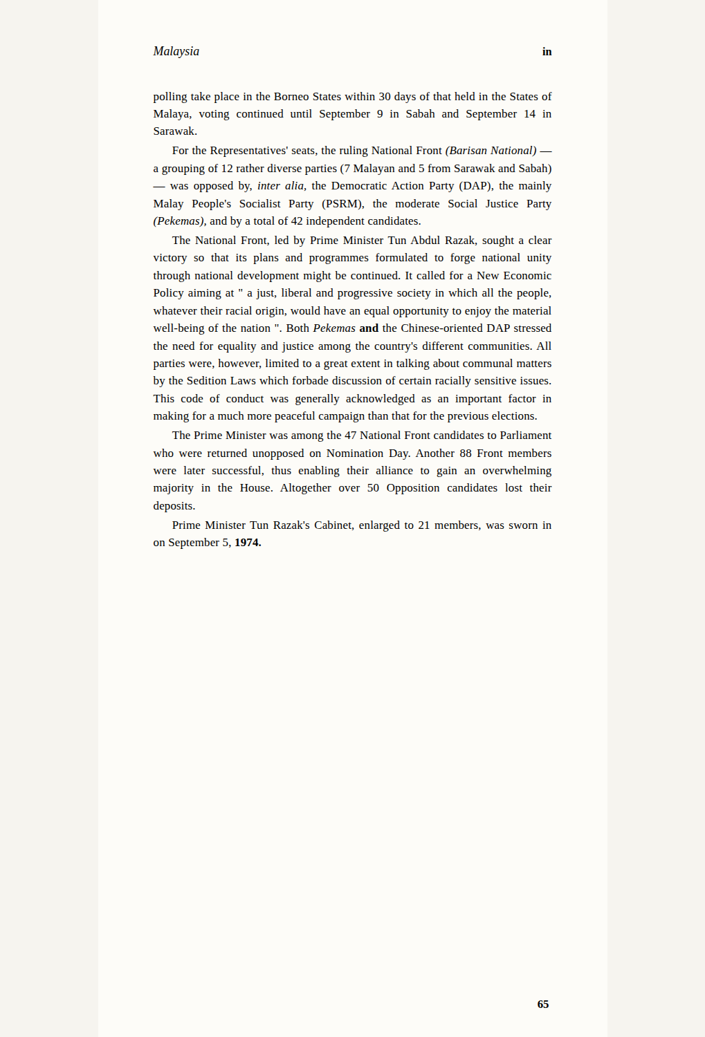Malaysia in
polling take place in the Borneo States within 30 days of that held in the States of Malaya, voting continued until September 9 in Sabah and September 14 in Sarawak.
For the Representatives' seats, the ruling National Front (Barisan Natio­nal) — a grouping of 12 rather diverse parties (7 Malayan and 5 from Sarawak and Sabah) — was opposed by, inter alia, the Democratic Action Party (DAP), the mainly Malay People's Socialist Party (PSRM), the moderate Social Justice Party (Pekemas), and by a total of 42 independent candidates.
The National Front, led by Prime Minister Tun Abdul Razak, sought a clear victory so that its plans and programmes formulated to forge national unity through national development might be continued. It called for a New Economic Policy aiming at " a just, liberal and progressive society in which all the people, whatever their racial origin, would have an equal opportunity to enjoy the material well-being of the nation ". Both Pekemas and the Chinese-oriented DAP stressed the need for equality and justice among the country's different communities. All parties were, however, limited to a great extent in talking about communal matters by the Sedition Laws which forbade discussion of certain racially sensitive issues. This code of conduct was generally acknowledged as an important factor in making for a much more peaceful campaign than that for the previous elections.
The Prime Minister was among the 47 National Front candidates to Par­liament who were returned unopposed on Nomination Day. Another 88 Front members were later successful, thus enabling their alliance to gain an over­whelming majority in the House. Altogether over 50 Opposition candidates lost their deposits.
Prime Minister Tun Razak's Cabinet, enlarged to 21 members, was sworn in on September 5, 1974.
65